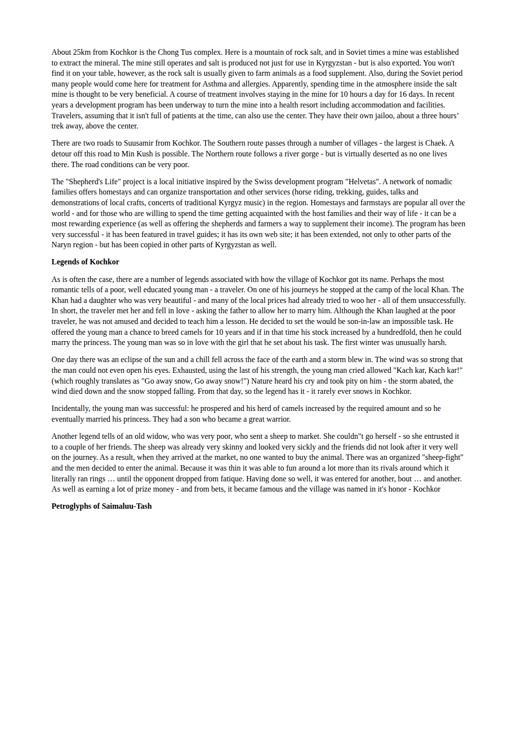About 25km from Kochkor is the Chong Tus complex. Here is a mountain of rock salt, and in Soviet times a mine was established to extract the mineral. The mine still operates and salt is produced not just for use in Kyrgyzstan - but is also exported. You won't find it on your table, however, as the rock salt is usually given to farm animals as a food supplement. Also, during the Soviet period many people would come here for treatment for Asthma and allergies. Apparently, spending time in the atmosphere inside the salt mine is thought to be very beneficial. A course of treatment involves staying in the mine for 10 hours a day for 16 days. In recent years a development program has been underway to turn the mine into a health resort including accommodation and facilities. Travelers, assuming that it isn't full of patients at the time, can also use the center. They have their own jailoo, about a three hours’ trek away, above the center.
There are two roads to Suusamir from Kochkor. The Southern route passes through a number of villages - the largest is Chaek. A detour off this road to Min Kush is possible. The Northern route follows a river gorge - but is virtually deserted as no one lives there. The road conditions can be very poor.
The "Shepherd's Life" project is a local initiative inspired by the Swiss development program "Helvetas". A network of nomadic families offers homestays and can organize transportation and other services (horse riding, trekking, guides, talks and demonstrations of local crafts, concerts of traditional Kyrgyz music) in the region. Homestays and farmstays are popular all over the world - and for those who are willing to spend the time getting acquainted with the host families and their way of life - it can be a most rewarding experience (as well as offering the shepherds and farmers a way to supplement their income). The program has been very successful - it has been featured in travel guides; it has its own web site; it has been extended, not only to other parts of the Naryn region - but has been copied in other parts of Kyrgyzstan as well.
Legends of Kochkor
As is often the case, there are a number of legends associated with how the village of Kochkor got its name. Perhaps the most romantic tells of a poor, well educated young man - a traveler. On one of his journeys he stopped at the camp of the local Khan. The Khan had a daughter who was very beautiful - and many of the local prices had already tried to woo her - all of them unsuccessfully. In short, the traveler met her and fell in love - asking the father to allow her to marry him. Although the Khan laughed at the poor traveler, he was not amused and decided to teach him a lesson. He decided to set the would be son-in-law an impossible task. He offered the young man a chance to breed camels for 10 years and if in that time his stock increased by a hundredfold, then he could marry the princess. The young man was so in love with the girl that he set about his task. The first winter was unusually harsh.
One day there was an eclipse of the sun and a chill fell across the face of the earth and a storm blew in. The wind was so strong that the man could not even open his eyes. Exhausted, using the last of his strength, the young man cried allowed "Kach kar, Kach kar!" (which roughly translates as "Go away snow, Go away snow!") Nature heard his cry and took pity on him - the storm abated, the wind died down and the snow stopped falling. From that day, so the legend has it - it rarely ever snows in Kochkor.
Incidentally, the young man was successful: he prospered and his herd of camels increased by the required amount and so he eventually married his princess. They had a son who became a great warrior.
Another legend tells of an old widow, who was very poor, who sent a sheep to market. She couldn"t go herself - so she entrusted it to a couple of her friends. The sheep was already very skinny and looked very sickly and the friends did not look after it very well on the journey. As a result, when they arrived at the market, no one wanted to buy the animal. There was an organized "sheep-fight" and the men decided to enter the animal. Because it was thin it was able to fun around a lot more than its rivals around which it literally ran rings … until the opponent dropped from fatique. Having done so well, it was entered for another, bout … and another. As well as earning a lot of prize money - and from bets, it became famous and the village was named in it's honor - Kochkor
Petroglyphs of Saimaluu-Tash